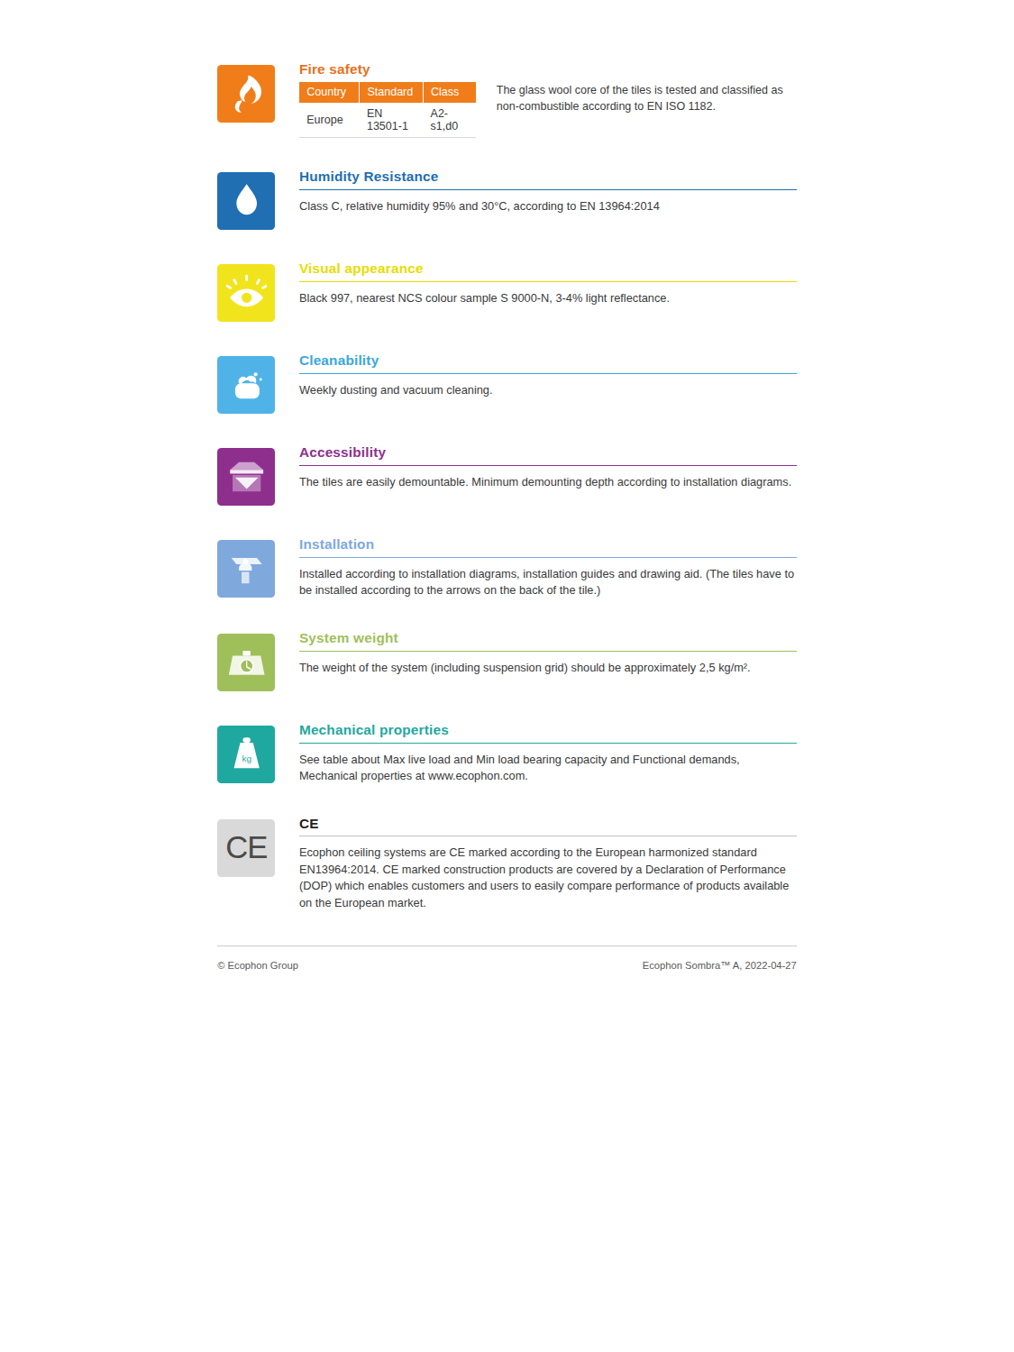Fire safety
| Country | Standard | Class |
| --- | --- | --- |
| Europe | EN 13501-1 | A2-s1,d0 |
The glass wool core of the tiles is tested and classified as non-combustible according to EN ISO 1182.
Humidity Resistance
Class C, relative humidity 95% and 30°C, according to EN 13964:2014
Visual appearance
Black 997, nearest NCS colour sample S 9000-N, 3-4% light reflectance.
Cleanability
Weekly dusting and vacuum cleaning.
Accessibility
The tiles are easily demountable. Minimum demounting depth according to installation diagrams.
Installation
Installed according to installation diagrams, installation guides and drawing aid. (The tiles have to be installed according to the arrows on the back of the tile.)
System weight
The weight of the system (including suspension grid) should be approximately 2,5 kg/m².
kg
Mechanical properties
See table about Max live load and Min load bearing capacity and Functional demands, Mechanical properties at www.ecophon.com.
CE
CE
Ecophon ceiling systems are CE marked according to the European harmonized standard EN13964:2014. CE marked construction products are covered by a Declaration of Performance (DOP) which enables customers and users to easily compare performance of products available on the European market.
© Ecophon Group Ecophon Sombra™ A, 2022-04-27